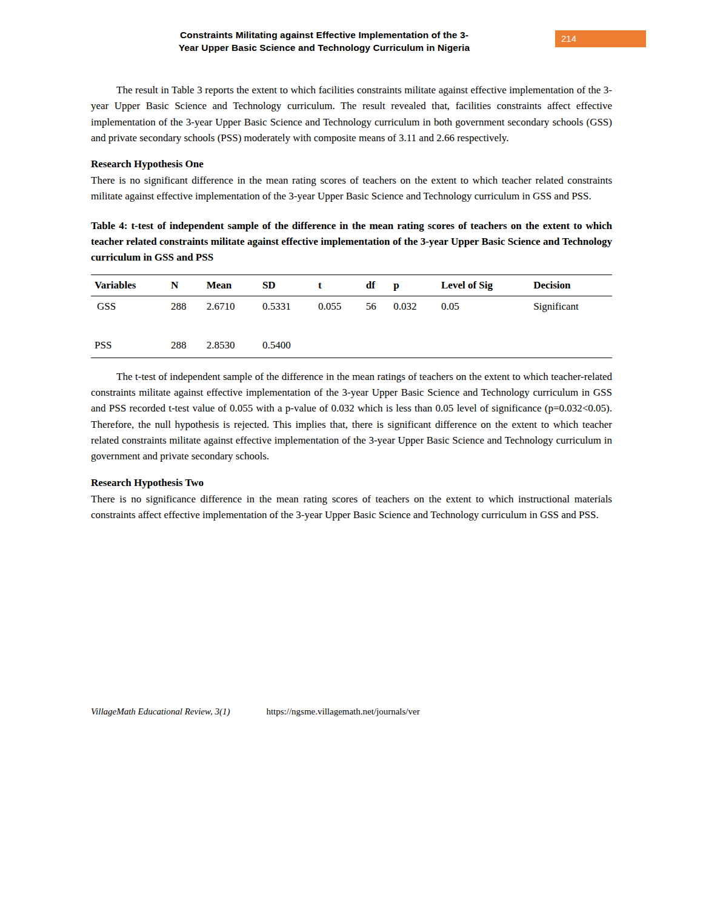Constraints Militating against Effective Implementation of the 3-
Year Upper Basic Science and Technology Curriculum in Nigeria
214
The result in Table 3 reports the extent to which facilities constraints militate against effective implementation of the 3-year Upper Basic Science and Technology curriculum. The result revealed that, facilities constraints affect effective implementation of the 3-year Upper Basic Science and Technology curriculum in both government secondary schools (GSS) and private secondary schools (PSS) moderately with composite means of 3.11 and 2.66 respectively.
Research Hypothesis One
There is no significant difference in the mean rating scores of teachers on the extent to which teacher related constraints militate against effective implementation of the 3-year Upper Basic Science and Technology curriculum in GSS and PSS.
Table 4: t-test of independent sample of the difference in the mean rating scores of teachers on the extent to which teacher related constraints militate against effective implementation of the 3-year Upper Basic Science and Technology curriculum in GSS and PSS
| Variables | N | Mean | SD | t | df | p | Level of Sig | Decision |
| --- | --- | --- | --- | --- | --- | --- | --- | --- |
| GSS | 288 | 2.6710 | 0.5331 | 0.055 | 56 | 0.032 | 0.05 | Significant |
| PSS | 288 | 2.8530 | 0.5400 | | | | | |
The t-test of independent sample of the difference in the mean ratings of teachers on the extent to which teacher-related constraints militate against effective implementation of the 3-year Upper Basic Science and Technology curriculum in GSS and PSS recorded t-test value of 0.055 with a p-value of 0.032 which is less than 0.05 level of significance (p=0.032<0.05). Therefore, the null hypothesis is rejected. This implies that, there is significant difference on the extent to which teacher related constraints militate against effective implementation of the 3-year Upper Basic Science and Technology curriculum in government and private secondary schools.
Research Hypothesis Two
There is no significance difference in the mean rating scores of teachers on the extent to which instructional materials constraints affect effective implementation of the 3-year Upper Basic Science and Technology curriculum in GSS and PSS.
VillageMath Educational Review, 3(1) https://ngsme.villagemath.net/journals/ver